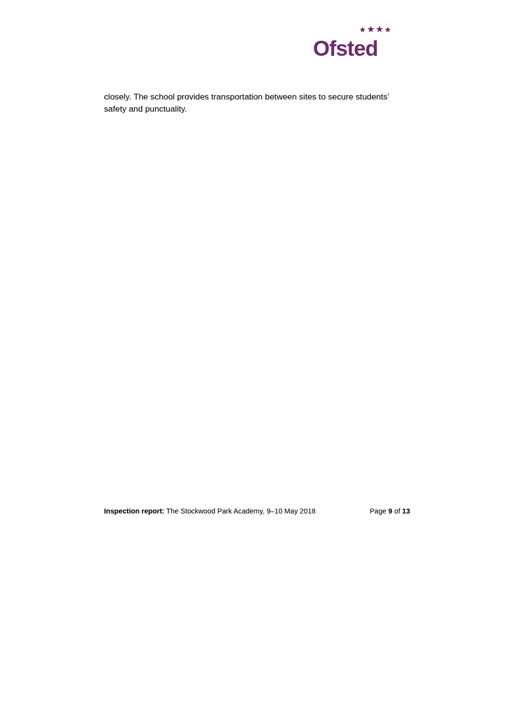Ofsted
closely. The school provides transportation between sites to secure students’ safety and punctuality.
Inspection report: The Stockwood Park Academy, 9–10 May 2018
Page 9 of 13